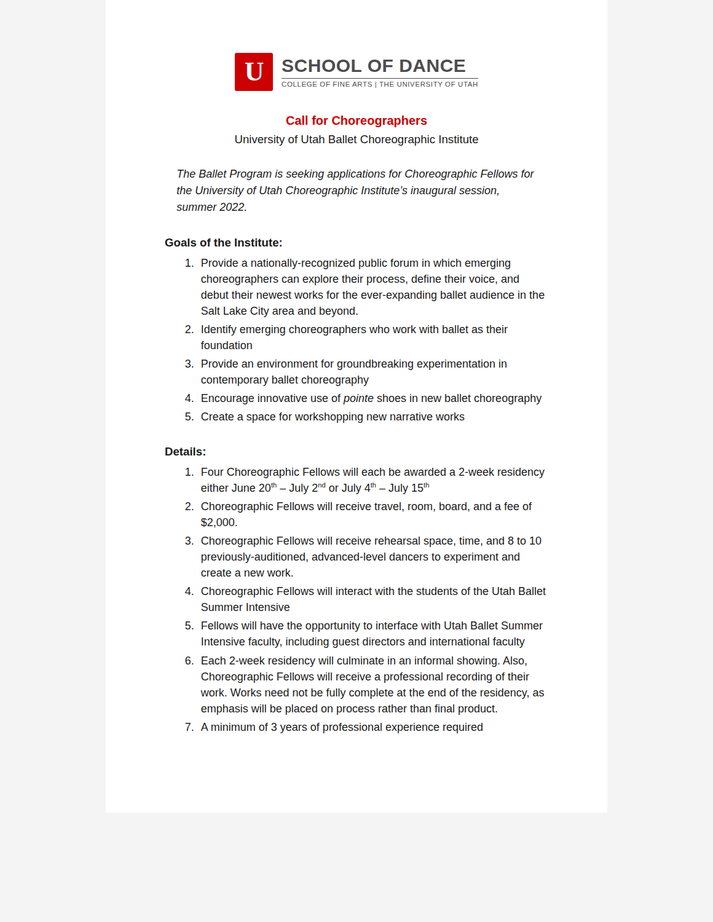U
School of Dance
College of Fine Arts | The University of Utah
Call for Choreographers
University of Utah Ballet Choreographic Institute
The Ballet Program is seeking applications for Choreographic Fellows for the University of Utah Choreographic Institute’s inaugural session, summer 2022.
Goals of the Institute:
Provide a nationally-recognized public forum in which emerging choreographers can explore their process, define their voice, and debut their newest works for the ever-expanding ballet audience in the Salt Lake City area and beyond.
Identify emerging choreographers who work with ballet as their foundation
Provide an environment for groundbreaking experimentation in contemporary ballet choreography
Encourage innovative use of pointe shoes in new ballet choreography
Create a space for workshopping new narrative works
Details:
Four Choreographic Fellows will each be awarded a 2-week residency either June 20th – July 2nd or July 4th – July 15th
Choreographic Fellows will receive travel, room, board, and a fee of $2,000.
Choreographic Fellows will receive rehearsal space, time, and 8 to 10 previously-auditioned, advanced-level dancers to experiment and create a new work.
Choreographic Fellows will interact with the students of the Utah Ballet Summer Intensive
Fellows will have the opportunity to interface with Utah Ballet Summer Intensive faculty, including guest directors and international faculty
Each 2-week residency will culminate in an informal showing. Also, Choreographic Fellows will receive a professional recording of their work. Works need not be fully complete at the end of the residency, as emphasis will be placed on process rather than final product.
A minimum of 3 years of professional experience required